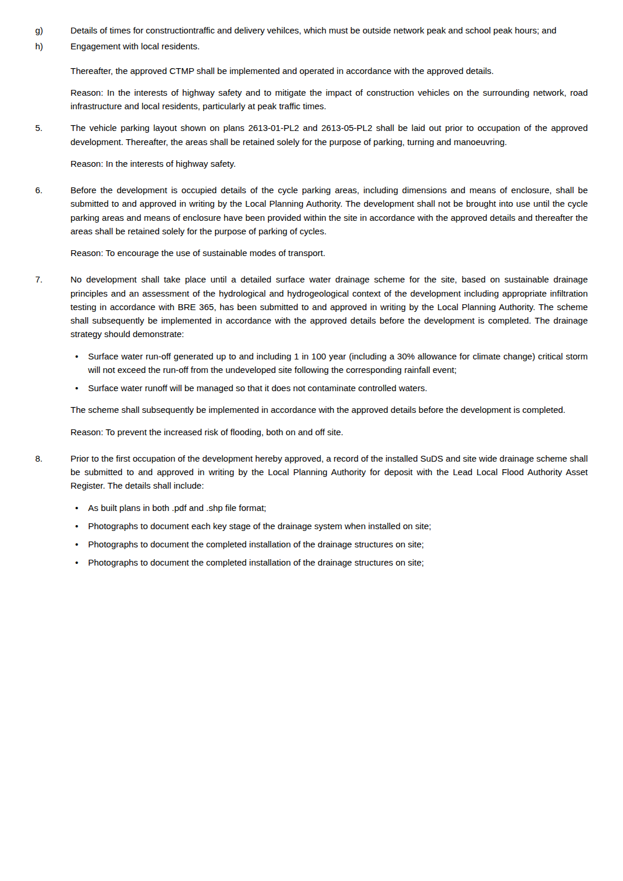g) Details of times for constructiontraffic and delivery vehilces, which must be outside network peak and school peak hours; and
h) Engagement with local residents.
Thereafter, the approved CTMP shall be implemented and operated in accordance with the approved details.
Reason: In the interests of highway safety and to mitigate the impact of construction vehicles on the surrounding network, road infrastructure and local residents, particularly at peak traffic times.
The vehicle parking layout shown on plans 2613-01-PL2 and 2613-05-PL2 shall be laid out prior to occupation of the approved development. Thereafter, the areas shall be retained solely for the purpose of parking, turning and manoeuvring.
Reason: In the interests of highway safety.
Before the development is occupied details of the cycle parking areas, including dimensions and means of enclosure, shall be submitted to and approved in writing by the Local Planning Authority. The development shall not be brought into use until the cycle parking areas and means of enclosure have been provided within the site in accordance with the approved details and thereafter the areas shall be retained solely for the purpose of parking of cycles.
Reason: To encourage the use of sustainable modes of transport.
No development shall take place until a detailed surface water drainage scheme for the site, based on sustainable drainage principles and an assessment of the hydrological and hydrogeological context of the development including appropriate infiltration testing in accordance with BRE 365, has been submitted to and approved in writing by the Local Planning Authority. The scheme shall subsequently be implemented in accordance with the approved details before the development is completed. The drainage strategy should demonstrate:
Surface water run-off generated up to and including 1 in 100 year (including a 30% allowance for climate change) critical storm will not exceed the run-off from the undeveloped site following the corresponding rainfall event;
Surface water runoff will be managed so that it does not contaminate controlled waters.
The scheme shall subsequently be implemented in accordance with the approved details before the development is completed.
Reason: To prevent the increased risk of flooding, both on and off site.
Prior to the first occupation of the development hereby approved, a record of the installed SuDS and site wide drainage scheme shall be submitted to and approved in writing by the Local Planning Authority for deposit with the Lead Local Flood Authority Asset Register. The details shall include:
As built plans in both .pdf and .shp file format;
Photographs to document each key stage of the drainage system when installed on site;
Photographs to document the completed installation of the drainage structures on site;
Photographs to document the completed installation of the drainage structures on site;